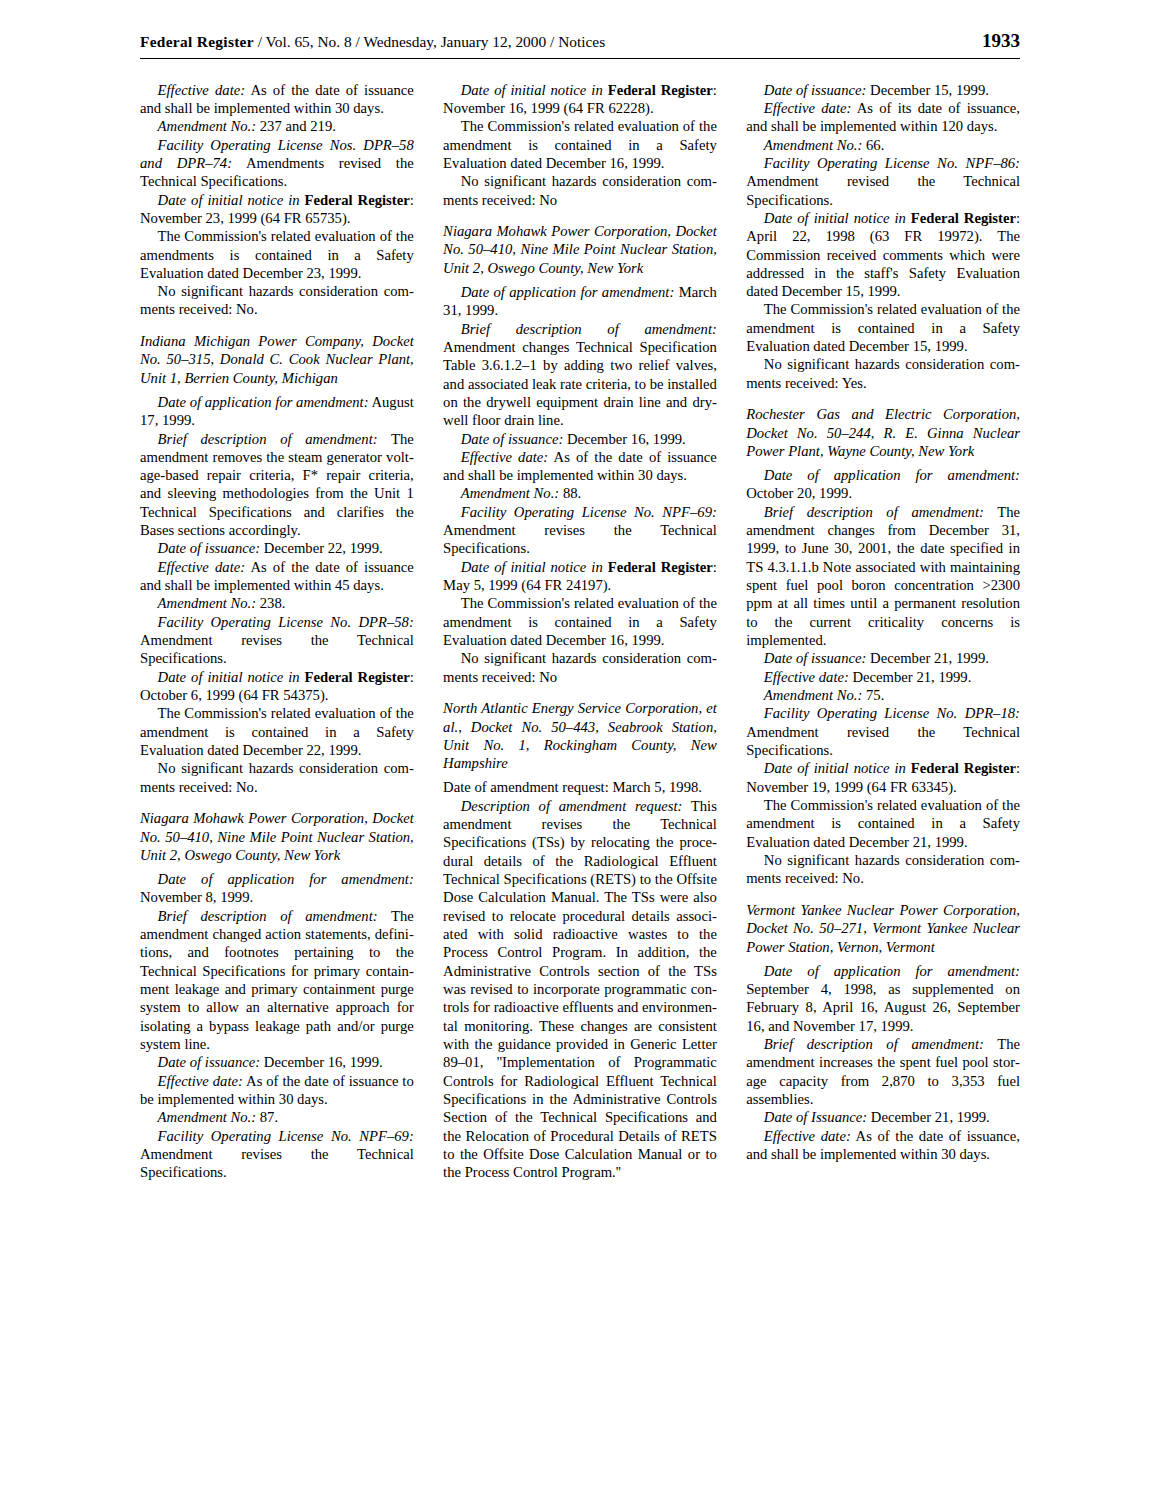Federal Register / Vol. 65, No. 8 / Wednesday, January 12, 2000 / Notices
1933
Effective date: As of the date of issuance and shall be implemented within 30 days.
Amendment No.: 237 and 219.
Facility Operating License Nos. DPR–58 and DPR–74: Amendments revised the Technical Specifications.
Date of initial notice in Federal Register: November 23, 1999 (64 FR 65735).
The Commission's related evaluation of the amendments is contained in a Safety Evaluation dated December 23, 1999.
No significant hazards consideration comments received: No.
Indiana Michigan Power Company, Docket No. 50–315, Donald C. Cook Nuclear Plant, Unit 1, Berrien County, Michigan
Date of application for amendment: August 17, 1999.
Brief description of amendment: The amendment removes the steam generator voltage-based repair criteria, F* repair criteria, and sleeving methodologies from the Unit 1 Technical Specifications and clarifies the Bases sections accordingly.
Date of issuance: December 22, 1999.
Effective date: As of the date of issuance and shall be implemented within 45 days.
Amendment No.: 238.
Facility Operating License No. DPR–58: Amendment revises the Technical Specifications.
Date of initial notice in Federal Register: October 6, 1999 (64 FR 54375).
The Commission's related evaluation of the amendment is contained in a Safety Evaluation dated December 22, 1999.
No significant hazards consideration comments received: No.
Niagara Mohawk Power Corporation, Docket No. 50–410, Nine Mile Point Nuclear Station, Unit 2, Oswego County, New York
Date of application for amendment: November 8, 1999.
Brief description of amendment: The amendment changed action statements, definitions, and footnotes pertaining to the Technical Specifications for primary containment leakage and primary containment purge system to allow an alternative approach for isolating a bypass leakage path and/or purge system line.
Date of issuance: December 16, 1999.
Effective date: As of the date of issuance to be implemented within 30 days.
Amendment No.: 87.
Facility Operating License No. NPF–69: Amendment revises the Technical Specifications.
Date of initial notice in Federal Register: November 16, 1999 (64 FR 62228).
The Commission's related evaluation of the amendment is contained in a Safety Evaluation dated December 16, 1999.
No significant hazards consideration comments received: No
Niagara Mohawk Power Corporation, Docket No. 50–410, Nine Mile Point Nuclear Station, Unit 2, Oswego County, New York
Date of application for amendment: March 31, 1999.
Brief description of amendment: Amendment changes Technical Specification Table 3.6.1.2–1 by adding two relief valves, and associated leak rate criteria, to be installed on the drywell equipment drain line and drywell floor drain line.
Date of issuance: December 16, 1999.
Effective date: As of the date of issuance and shall be implemented within 30 days.
Amendment No.: 88.
Facility Operating License No. NPF–69: Amendment revises the Technical Specifications.
Date of initial notice in Federal Register: May 5, 1999 (64 FR 24197).
The Commission's related evaluation of the amendment is contained in a Safety Evaluation dated December 16, 1999.
No significant hazards consideration comments received: No
North Atlantic Energy Service Corporation, et al., Docket No. 50–443, Seabrook Station, Unit No. 1, Rockingham County, New Hampshire
Date of amendment request: March 5, 1998.
Description of amendment request: This amendment revises the Technical Specifications (TSs) by relocating the procedural details of the Radiological Effluent Technical Specifications (RETS) to the Offsite Dose Calculation Manual. The TSs were also revised to relocate procedural details associated with solid radioactive wastes to the Process Control Program. In addition, the Administrative Controls section of the TSs was revised to incorporate programmatic controls for radioactive effluents and environmental monitoring. These changes are consistent with the guidance provided in Generic Letter 89–01, ''Implementation of Programmatic Controls for Radiological Effluent Technical Specifications in the Administrative Controls Section of the Technical Specifications and the Relocation of Procedural Details of RETS to the Offsite Dose Calculation Manual or to the Process Control Program.''
Date of issuance: December 15, 1999.
Effective date: As of its date of issuance, and shall be implemented within 120 days.
Amendment No.: 66.
Facility Operating License No. NPF–86: Amendment revised the Technical Specifications.
Date of initial notice in Federal Register: April 22, 1998 (63 FR 19972). The Commission received comments which were addressed in the staff's Safety Evaluation dated December 15, 1999.
The Commission's related evaluation of the amendment is contained in a Safety Evaluation dated December 15, 1999.
No significant hazards consideration comments received: Yes.
Rochester Gas and Electric Corporation, Docket No. 50–244, R. E. Ginna Nuclear Power Plant, Wayne County, New York
Date of application for amendment: October 20, 1999.
Brief description of amendment: The amendment changes from December 31, 1999, to June 30, 2001, the date specified in TS 4.3.1.1.b Note associated with maintaining spent fuel pool boron concentration >2300 ppm at all times until a permanent resolution to the current criticality concerns is implemented.
Date of issuance: December 21, 1999.
Effective date: December 21, 1999.
Amendment No.: 75.
Facility Operating License No. DPR–18: Amendment revised the Technical Specifications.
Date of initial notice in Federal Register: November 19, 1999 (64 FR 63345).
The Commission's related evaluation of the amendment is contained in a Safety Evaluation dated December 21, 1999.
No significant hazards consideration comments received: No.
Vermont Yankee Nuclear Power Corporation, Docket No. 50–271, Vermont Yankee Nuclear Power Station, Vernon, Vermont
Date of application for amendment: September 4, 1998, as supplemented on February 8, April 16, August 26, September 16, and November 17, 1999.
Brief description of amendment: The amendment increases the spent fuel pool storage capacity from 2,870 to 3,353 fuel assemblies.
Date of Issuance: December 21, 1999.
Effective date: As of the date of issuance, and shall be implemented within 30 days.